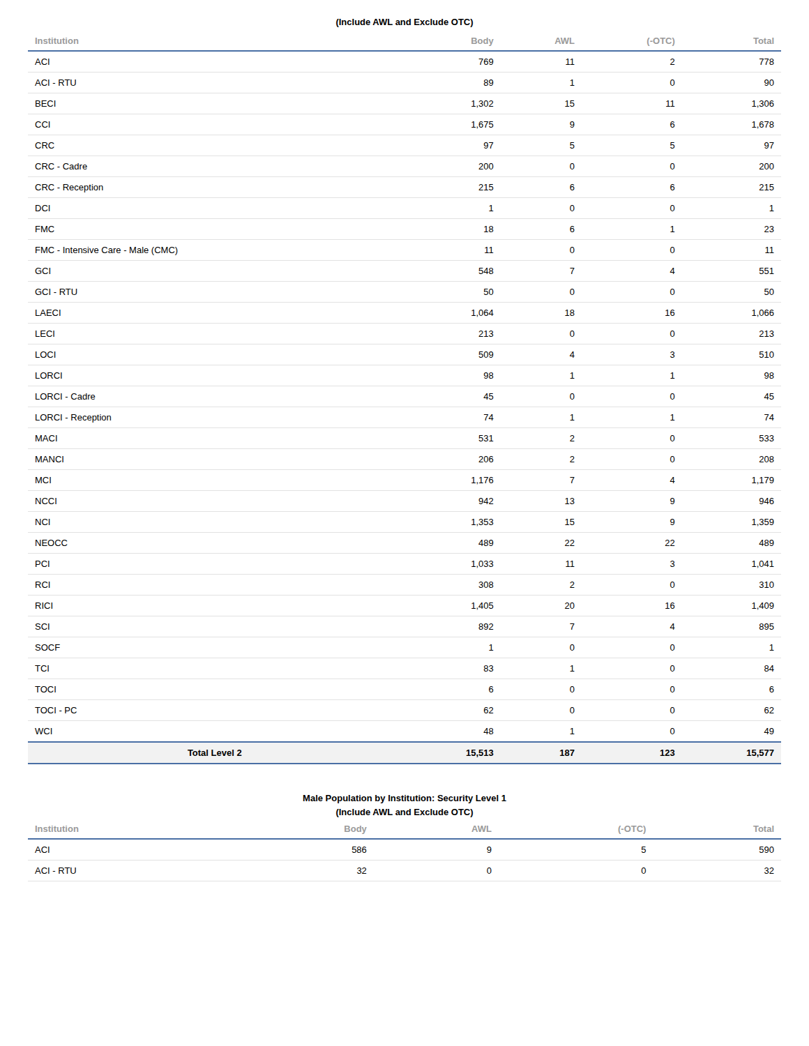(Include AWL and Exclude OTC)
| Institution | Body | AWL | (-OTC) | Total |
| --- | --- | --- | --- | --- |
| ACI | 769 | 11 | 2 | 778 |
| ACI - RTU | 89 | 1 | 0 | 90 |
| BECI | 1,302 | 15 | 11 | 1,306 |
| CCI | 1,675 | 9 | 6 | 1,678 |
| CRC | 97 | 5 | 5 | 97 |
| CRC - Cadre | 200 | 0 | 0 | 200 |
| CRC - Reception | 215 | 6 | 6 | 215 |
| DCI | 1 | 0 | 0 | 1 |
| FMC | 18 | 6 | 1 | 23 |
| FMC - Intensive Care - Male (CMC) | 11 | 0 | 0 | 11 |
| GCI | 548 | 7 | 4 | 551 |
| GCI - RTU | 50 | 0 | 0 | 50 |
| LAECI | 1,064 | 18 | 16 | 1,066 |
| LECI | 213 | 0 | 0 | 213 |
| LOCI | 509 | 4 | 3 | 510 |
| LORCI | 98 | 1 | 1 | 98 |
| LORCI - Cadre | 45 | 0 | 0 | 45 |
| LORCI - Reception | 74 | 1 | 1 | 74 |
| MACI | 531 | 2 | 0 | 533 |
| MANCI | 206 | 2 | 0 | 208 |
| MCI | 1,176 | 7 | 4 | 1,179 |
| NCCI | 942 | 13 | 9 | 946 |
| NCI | 1,353 | 15 | 9 | 1,359 |
| NEOCC | 489 | 22 | 22 | 489 |
| PCI | 1,033 | 11 | 3 | 1,041 |
| RCI | 308 | 2 | 0 | 310 |
| RICI | 1,405 | 20 | 16 | 1,409 |
| SCI | 892 | 7 | 4 | 895 |
| SOCF | 1 | 0 | 0 | 1 |
| TCI | 83 | 1 | 0 | 84 |
| TOCI | 6 | 0 | 0 | 6 |
| TOCI - PC | 62 | 0 | 0 | 62 |
| WCI | 48 | 1 | 0 | 49 |
| Total Level 2 | 15,513 | 187 | 123 | 15,577 |
Male Population by Institution: Security Level 1
(Include AWL and Exclude OTC)
| Institution | Body | AWL | (-OTC) | Total |
| --- | --- | --- | --- | --- |
| ACI | 586 | 9 | 5 | 590 |
| ACI - RTU | 32 | 0 | 0 | 32 |